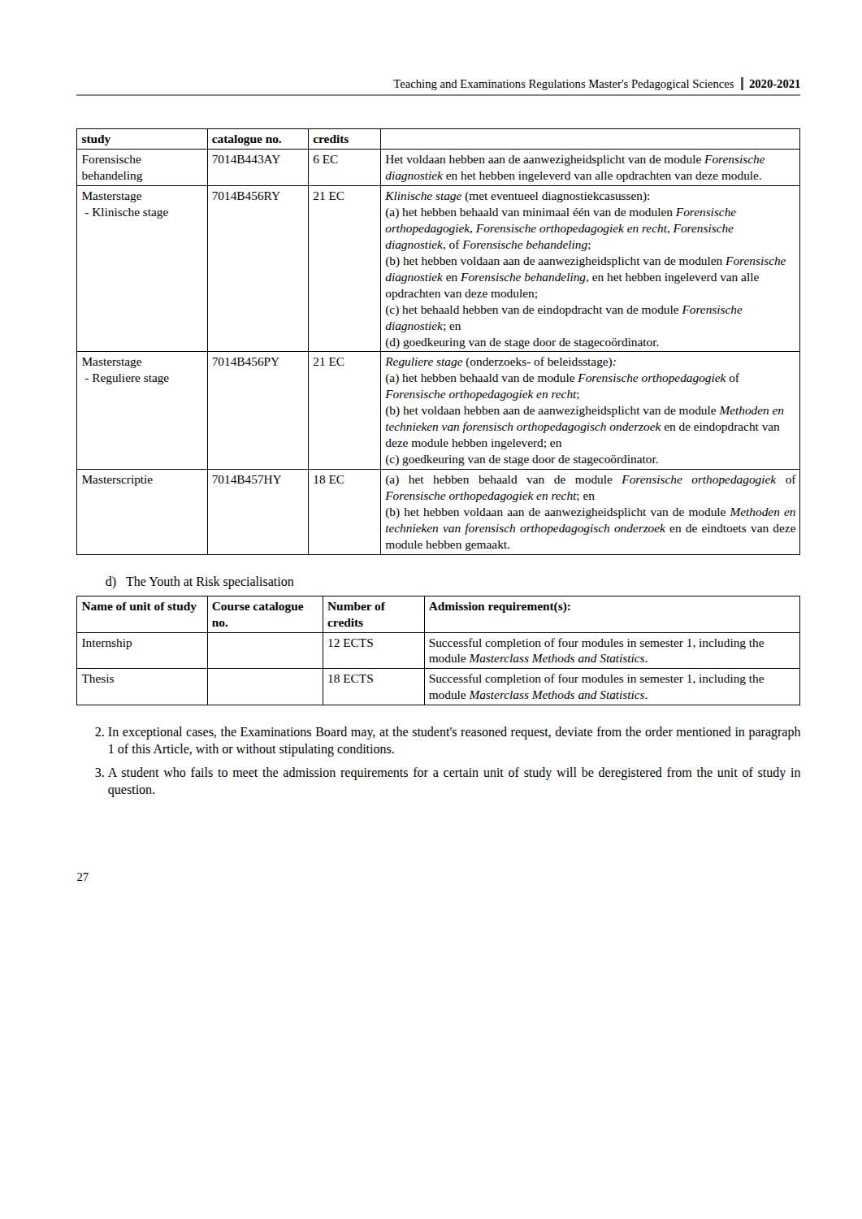Teaching and Examinations Regulations Master's Pedagogical Sciences 2020-2021
| study | catalogue no. | credits | |
| --- | --- | --- | --- |
| Forensische behandeling | 7014B443AY | 6 EC | Het voldaan hebben aan de aanwezigheidsplicht van de module Forensische diagnostiek en het hebben ingeleverd van alle opdrachten van deze module. |
| Masterstage - Klinische stage | 7014B456RY | 21 EC | Klinische stage (met eventueel diagnostiekcasussen): (a) het hebben behaald van minimaal één van de modulen Forensische orthopedagogiek , Forensische orthopedagogiek en recht , Forensische diagnostiek , of Forensische behandeling ; (b) het hebben voldaan aan de aanwezigheidsplicht van de modulen Forensische diagnostiek en Forensische behandeling , en het hebben ingeleverd van alle opdrachten van deze modulen; (c) het behaald hebben van de eindopdracht van de module Forensische diagnostiek ; en (d) goedkeuring van de stage door de stagecoördinator. |
| Masterstage - Reguliere stage | 7014B456PY | 21 EC | Reguliere stage (onderzoeks- of beleidsstage) : (a) het hebben behaald van de module Forensische orthopedagogiek of Forensische orthopedagogiek en recht ; (b) het voldaan hebben aan de aanwezigheidsplicht van de module Methoden en technieken van forensisch orthopedagogisch onderzoek en de eindopdracht van deze module hebben ingeleverd; en (c) goedkeuring van de stage door de stagecoördinator. |
| Masterscriptie | 7014B457HY | 18 EC | (a) het hebben behaald van de module Forensische orthopedagogiek of Forensische orthopedagogiek en recht ; en (b) het hebben voldaan aan de aanwezigheidsplicht van de module Methoden en technieken van forensisch orthopedagogisch onderzoek en de eindtoets van deze module hebben gemaakt. |
d) The Youth at Risk specialisation
| Name of unit of study | Course catalogue no. | Number of credits | Admission requirement(s): |
| --- | --- | --- | --- |
| Internship | | 12 ECTS | Successful completion of four modules in semester 1, including the module Masterclass Methods and Statistics . |
| Thesis | | 18 ECTS | Successful completion of four modules in semester 1, including the module Masterclass Methods and Statistics . |
In exceptional cases, the Examinations Board may, at the student's reasoned request, deviate from the order mentioned in paragraph 1 of this Article, with or without stipulating conditions.
A student who fails to meet the admission requirements for a certain unit of study will be deregistered from the unit of study in question.
27